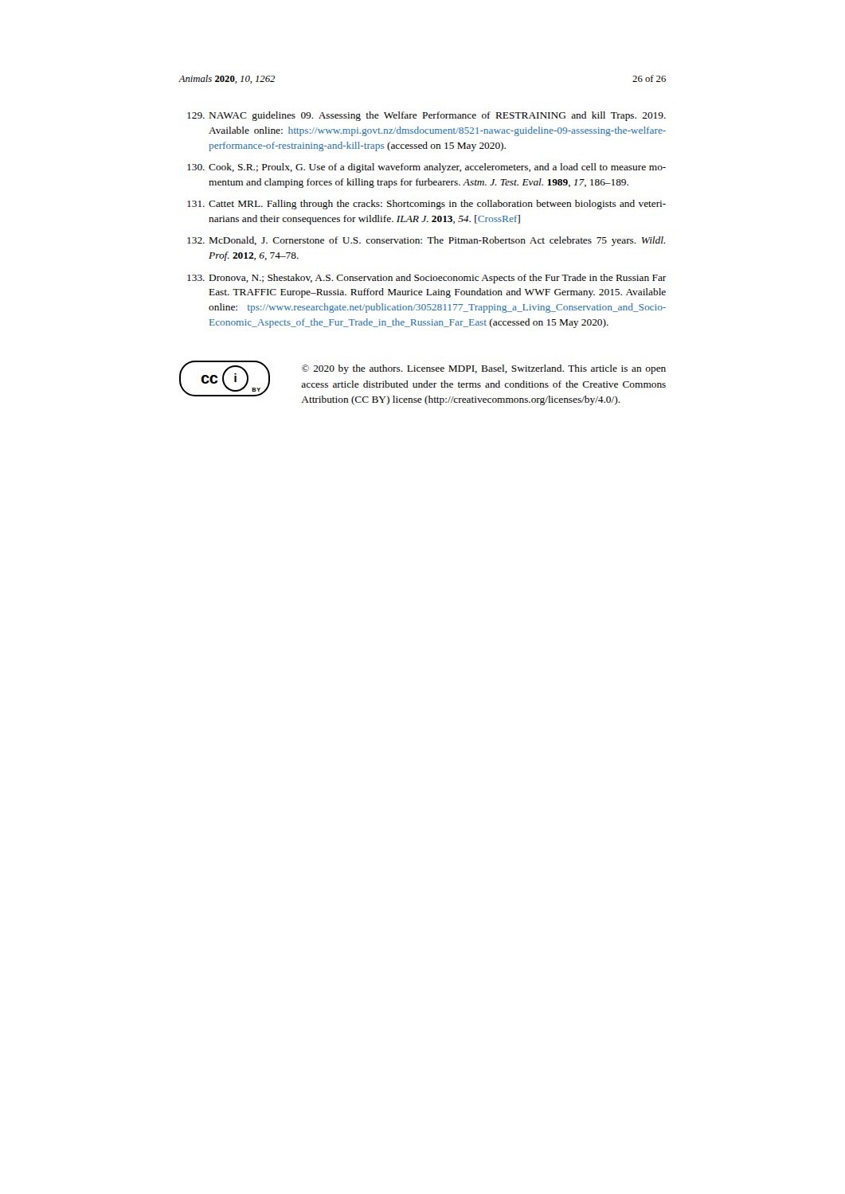Animals 2020, 10, 1262
26 of 26
129. NAWAC guidelines 09. Assessing the Welfare Performance of RESTRAINING and kill Traps. 2019. Available online: https://www.mpi.govt.nz/dmsdocument/8521-nawac-guideline-09-assessing-the-welfare-performance-of-restraining-and-kill-traps (accessed on 15 May 2020).
130. Cook, S.R.; Proulx, G. Use of a digital waveform analyzer, accelerometers, and a load cell to measure momentum and clamping forces of killing traps for furbearers. Astm. J. Test. Eval. 1989, 17, 186–189.
131. Cattet MRL. Falling through the cracks: Shortcomings in the collaboration between biologists and veterinarians and their consequences for wildlife. ILAR J. 2013, 54. CrossRef
132. McDonald, J. Cornerstone of U.S. conservation: The Pitman-Robertson Act celebrates 75 years. Wildl. Prof. 2012, 6, 74–78.
133. Dronova, N.; Shestakov, A.S. Conservation and Socioeconomic Aspects of the Fur Trade in the Russian Far East. TRAFFIC Europe–Russia. Rufford Maurice Laing Foundation and WWF Germany. 2015. Available online: tps://www.researchgate.net/publication/305281177_Trapping_a_Living_Conservation_and_Socio-Economic_Aspects_of_the_Fur_Trade_in_the_Russian_Far_East (accessed on 15 May 2020).
cc i BY
© 2020 by the authors. Licensee MDPI, Basel, Switzerland. This article is an open access article distributed under the terms and conditions of the Creative Commons Attribution (CC BY) license (http://creativecommons.org/licenses/by/4.0/).